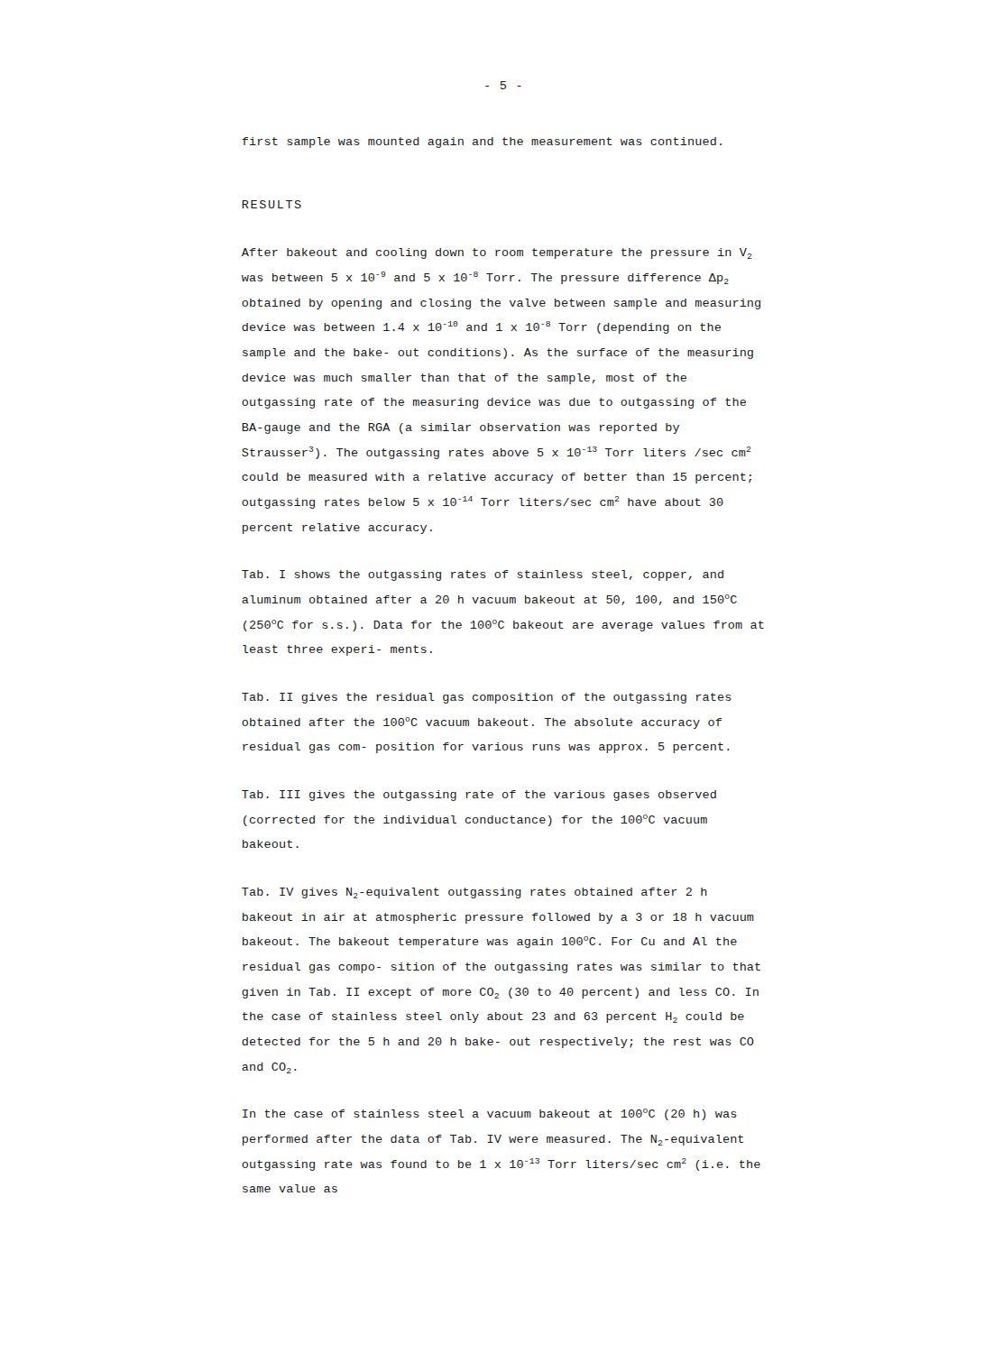- 5 -
first sample was mounted again and the measurement was continued.
RESULTS
After bakeout and cooling down to room temperature the pressure in V2 was between 5 x 10-9 and 5 x 10-8 Torr. The pressure difference Δp2 obtained by opening and closing the valve between sample and measuring device was between 1.4 x 10-10 and 1 x 10-8 Torr (depending on the sample and the bake- out conditions). As the surface of the measuring device was much smaller than that of the sample, most of the outgassing rate of the measuring device was due to outgassing of the BA-gauge and the RGA (a similar observation was reported by Strausser3). The outgassing rates above 5 x 10-13 Torr liters /sec cm2 could be measured with a relative accuracy of better than 15 percent; outgassing rates below 5 x 10-14 Torr liters/sec cm2 have about 30 percent relative accuracy.
Tab. I shows the outgassing rates of stainless steel, copper, and aluminum obtained after a 20 h vacuum bakeout at 50, 100, and 150oC (250oC for s.s.). Data for the 100oC bakeout are average values from at least three experi- ments.
Tab. II gives the residual gas composition of the outgassing rates obtained after the 100oC vacuum bakeout. The absolute accuracy of residual gas com- position for various runs was approx. 5 percent.
Tab. III gives the outgassing rate of the various gases observed (corrected for the individual conductance) for the 100oC vacuum bakeout.
Tab. IV gives N2-equivalent outgassing rates obtained after 2 h bakeout in air at atmospheric pressure followed by a 3 or 18 h vacuum bakeout. The bakeout temperature was again 100oC. For Cu and Al the residual gas compo- sition of the outgassing rates was similar to that given in Tab. II except of more CO2 (30 to 40 percent) and less CO. In the case of stainless steel only about 23 and 63 percent H2 could be detected for the 5 h and 20 h bake- out respectively; the rest was CO and CO2.
In the case of stainless steel a vacuum bakeout at 100oC (20 h) was performed after the data of Tab. IV were measured. The N2-equivalent outgassing rate was found to be 1 x 10-13 Torr liters/sec cm2 (i.e. the same value as